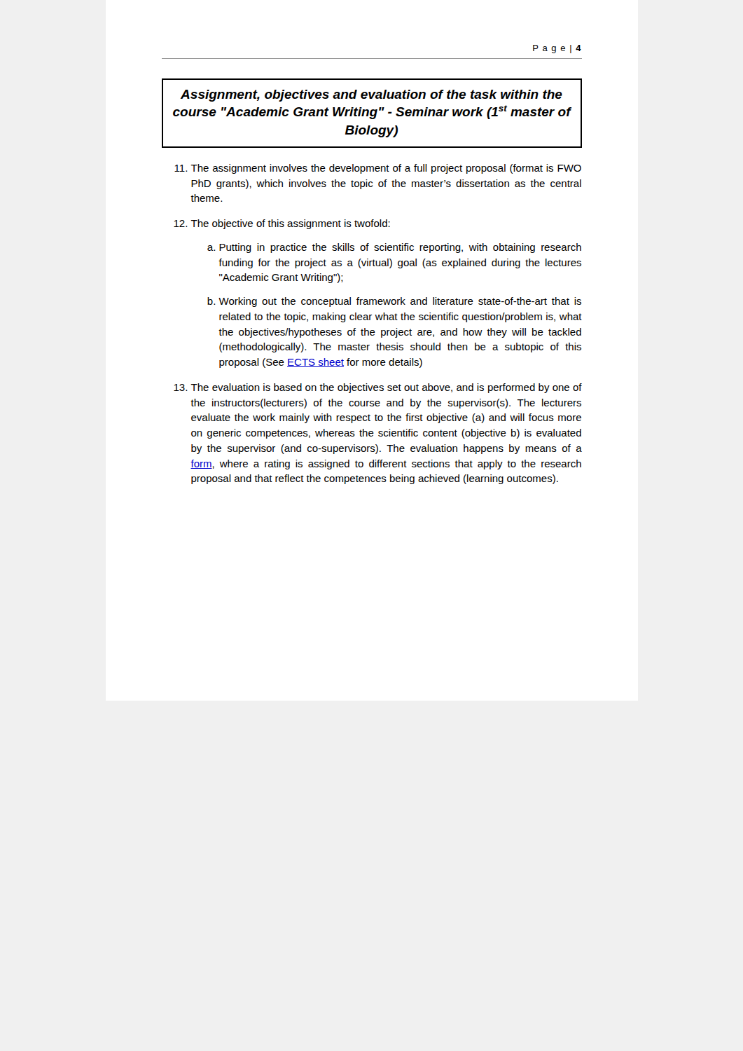P a g e | 4
Assignment, objectives and evaluation of the task within the course "Academic Grant Writing" - Seminar work (1st master of Biology)
The assignment involves the development of a full project proposal (format is FWO PhD grants), which involves the topic of the master’s dissertation as the central theme.
The objective of this assignment is twofold:
Putting in practice the skills of scientific reporting, with obtaining research funding for the project as a (virtual) goal (as explained during the lectures "Academic Grant Writing");
Working out the conceptual framework and literature state-of-the-art that is related to the topic, making clear what the scientific question/problem is, what the objectives/hypotheses of the project are, and how they will be tackled (methodologically). The master thesis should then be a subtopic of this proposal (See ECTS sheet for more details)
The evaluation is based on the objectives set out above, and is performed by one of the instructors(lecturers) of the course and by the supervisor(s). The lecturers evaluate the work mainly with respect to the first objective (a) and will focus more on generic competences, whereas the scientific content (objective b) is evaluated by the supervisor (and co-supervisors). The evaluation happens by means of a form, where a rating is assigned to different sections that apply to the research proposal and that reflect the competences being achieved (learning outcomes).